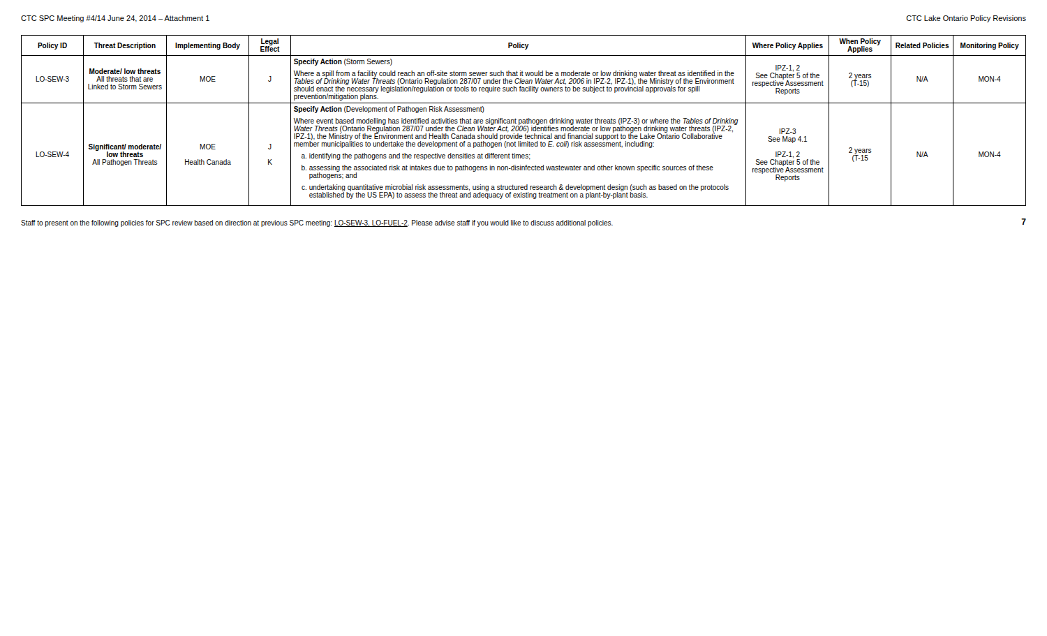CTC SPC Meeting #4/14 June 24, 2014 – Attachment 1
CTC Lake Ontario Policy Revisions
| Policy ID | Threat Description | Implementing Body | Legal Effect | Policy | Where Policy Applies | When Policy Applies | Related Policies | Monitoring Policy |
| --- | --- | --- | --- | --- | --- | --- | --- | --- |
| LO-SEW-3 | Moderate/ low threats All threats that are Linked to Storm Sewers | MOE | J | Specify Action (Storm Sewers) Where a spill from a facility could reach an off-site storm sewer such that it would be a moderate or low drinking water threat as identified in the Tables of Drinking Water Threats (Ontario Regulation 287/07 under the Clean Water Act, 2006 in IPZ-2, IPZ-1), the Ministry of the Environment should enact the necessary legislation/regulation or tools to require such facility owners to be subject to provincial approvals for spill prevention/mitigation plans. | IPZ-1, 2 See Chapter 5 of the respective Assessment Reports | 2 years (T-15) | N/A | MON-4 |
| LO-SEW-4 | Significant/ moderate/ low threats All Pathogen Threats | MOE Health Canada | J K | Specify Action (Development of Pathogen Risk Assessment) Where event based modelling has identified activities that are significant pathogen drinking water threats (IPZ-3) or where the Tables of Drinking Water Threats (Ontario Regulation 287/07 under the Clean Water Act, 2006 ) identifies moderate or low pathogen drinking water threats (IPZ-2, IPZ-1), the Ministry of the Environment and Health Canada should provide technical and financial support to the Lake Ontario Collaborative member municipalities to undertake the development of a pathogen (not limited to E. coli ) risk assessment, including: identifying the pathogens and the respective densities at different times; assessing the associated risk at intakes due to pathogens in non-disinfected wastewater and other known specific sources of these pathogens; and undertaking quantitative microbial risk assessments, using a structured research & development design (such as based on the protocols established by the US EPA) to assess the threat and adequacy of existing treatment on a plant-by-plant basis. | IPZ-3 See Map 4.1 IPZ-1, 2 See Chapter 5 of the respective Assessment Reports | 2 years (T-15 | N/A | MON-4 |
Staff to present on the following policies for SPC review based on direction at previous SPC meeting: LO-SEW-3, LO-FUEL-2. Please advise staff if you would like to discuss additional policies.
7